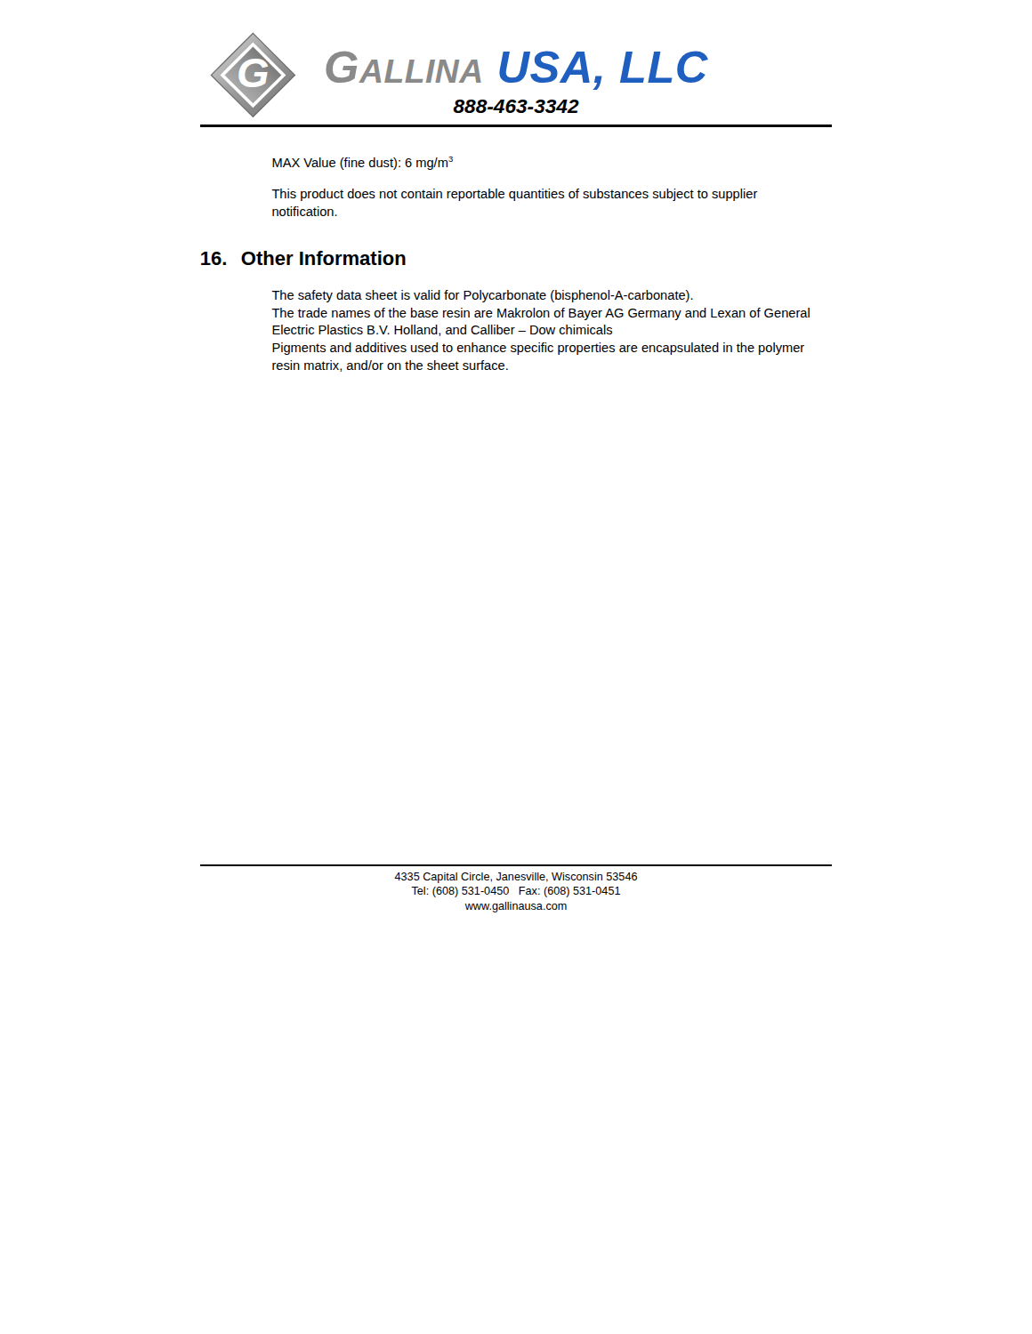G
GALLINA USA, LLC
888-463-3342
MAX Value (fine dust): 6 mg/m3
This product does not contain reportable quantities of substances subject to supplier notification.
16. Other Information
The safety data sheet is valid for Polycarbonate (bisphenol-A-carbonate).
The trade names of the base resin are Makrolon of Bayer AG Germany and Lexan of General Electric Plastics B.V. Holland, and Calliber – Dow chimicals
Pigments and additives used to enhance specific properties are encapsulated in the polymer resin matrix, and/or on the sheet surface.
4335 Capital Circle, Janesville, Wisconsin 53546
Tel: (608) 531-0450 Fax: (608) 531-0451
www.gallinausa.com